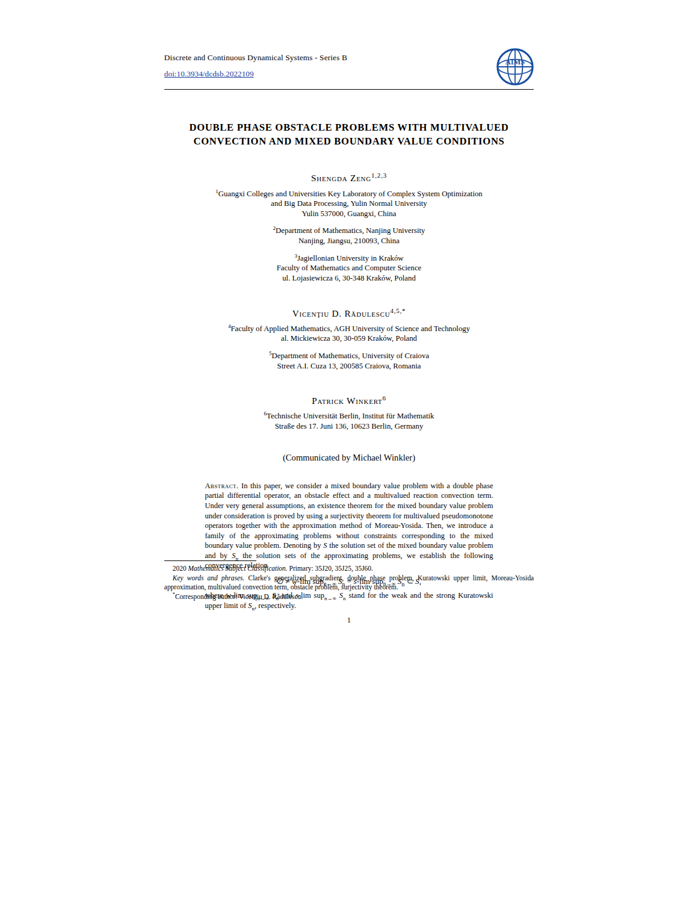Discrete and Continuous Dynamical Systems - Series B
doi:10.3934/dcdsb.2022109
AIMS
Double Phase Obstacle Problems with Multivalued
Convection and Mixed Boundary Value Conditions
Shengda Zeng1,2,3
1Guangxi Colleges and Universities Key Laboratory of Complex System Optimization
and Big Data Processing, Yulin Normal University
Yulin 537000, Guangxi, China
2Department of Mathematics, Nanjing University
Nanjing, Jiangsu, 210093, China
3Jagiellonian University in Kraków
Faculty of Mathematics and Computer Science
ul. Lojasiewicza 6, 30-348 Kraków, Poland
Vicenţiu D. Rădulescu4,5,*
4Faculty of Applied Mathematics, AGH University of Science and Technology
al. Mickiewicza 30, 30-059 Kraków, Poland
5Department of Mathematics, University of Craiova
Street A.I. Cuza 13, 200585 Craiova, Romania
Patrick Winkert6
6Technische Universität Berlin, Institut für Mathematik
Straße des 17. Juni 136, 10623 Berlin, Germany
(Communicated by Michael Winkler)
Abstract. In this paper, we consider a mixed boundary value problem with a double phase partial differential operator, an obstacle effect and a multivalued reaction convection term. Under very general assumptions, an existence theorem for the mixed boundary value problem under consideration is proved by using a surjectivity theorem for multivalued pseudomonotone operators together with the approximation method of Moreau-Yosida. Then, we introduce a family of the approximating problems without constraints corresponding to the mixed boundary value problem. Denoting by S the solution set of the mixed boundary value problem and by Sn the solution sets of the approximating problems, we establish the following convergence relation
∅ ≠ w-lim sup n→∞ Sn = s-lim sup n→∞ Sn ⊂ S,
where w-lim supn→∞ Sn and s-lim supn→∞ Sn stand for the weak and the strong Kuratowski upper limit of Sn, respectively.
2020 Mathematics Subject Classification. Primary: 35J20, 35J25, 35J60.
Key words and phrases. Clarke's generalized subgradient, double phase problem, Kuratowski upper limit, Moreau-Yosida approximation, multivalued convection term, obstacle problem, surjectivity theorem.
*Corresponding author: Vicenţiu D. Rădulescu.
1